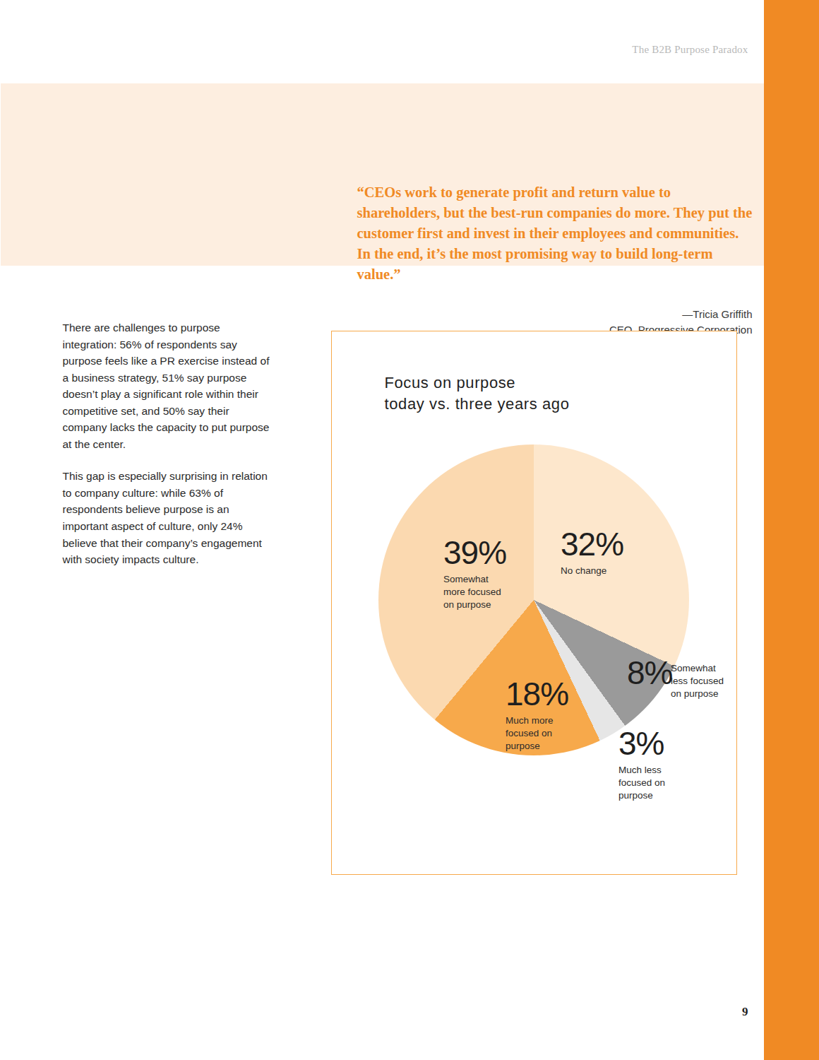The B2B Purpose Paradox
“CEOs work to generate profit and return value to shareholders, but the best-run companies do more. They put the customer first and invest in their employees and communities. In the end, it’s the most promising way to build long-term value.”
—Tricia Griffith
CEO, Progressive Corporation
There are challenges to purpose integration: 56% of respondents say purpose feels like a PR exercise instead of a business strategy, 51% say purpose doesn’t play a significant role within their competitive set, and 50% say their company lacks the capacity to put purpose at the center.
This gap is especially surprising in relation to company culture: while 63% of respondents believe purpose is an important aspect of culture, only 24% believe that their company’s engagement with society impacts culture.
Focus on purpose
today vs. three years ago
32% No change
39% Somewhat
more focused
on purpose
18% Much more
focused on
purpose
8% Somewhat
less focused
on purpose
3% Much less
focused on
purpose
9